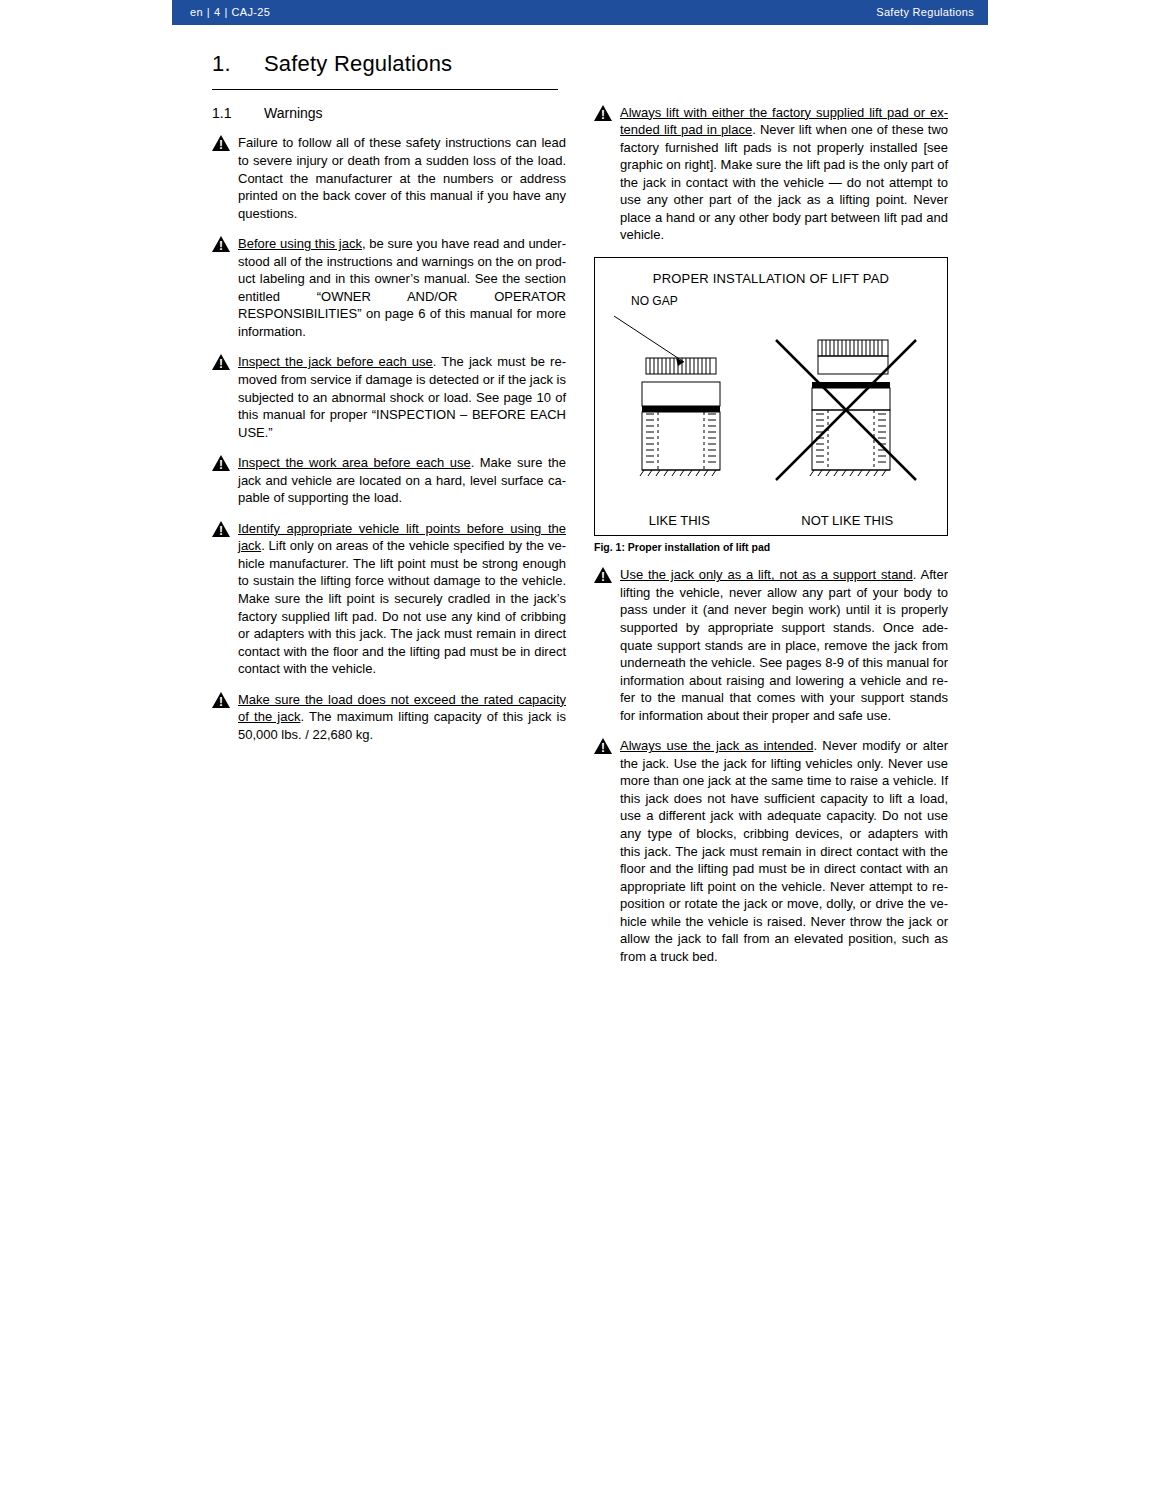en|4|CAJ-25
Safety Regulations
1. Safety Regulations
1.1 Warnings
! Failure to follow all of these safety instructions can lead to severe injury or death from a sudden loss of the load. Contact the manufacturer at the numbers or address printed on the back cover of this manual if you have any questions.
! Before using this jack, be sure you have read and understood all of the instructions and warnings on the on product labeling and in this owner’s manual. See the section entitled “OWNER AND/OR OPERATOR RESPONSIBILITIES” on page 6 of this manual for more information.
! Inspect the jack before each use. The jack must be removed from service if damage is detected or if the jack is subjected to an abnormal shock or load. See page 10 of this manual for proper “INSPECTION – BEFORE EACH USE.”
! Inspect the work area before each use. Make sure the jack and vehicle are located on a hard, level surface capable of supporting the load.
! Identify appropriate vehicle lift points before using the jack. Lift only on areas of the vehicle specified by the vehicle manufacturer. The lift point must be strong enough to sustain the lifting force without damage to the vehicle. Make sure the lift point is securely cradled in the jack’s factory supplied lift pad. Do not use any kind of cribbing or adapters with this jack. The jack must remain in direct contact with the floor and the lifting pad must be in direct contact with the vehicle.
! Make sure the load does not exceed the rated capacity of the jack. The maximum lifting capacity of this jack is 50,000 lbs. / 22,680 kg.
! Always lift with either the factory supplied lift pad or extended lift pad in place. Never lift when one of these two factory furnished lift pads is not properly installed [see graphic on right]. Make sure the lift pad is the only part of the jack in contact with the vehicle — do not attempt to use any other part of the jack as a lifting point. Never place a hand or any other body part between lift pad and vehicle.
PROPER INSTALLATION OF LIFT PAD
NO GAP
LIKE THIS NOT LIKE THIS
Fig. 1: Proper installation of lift pad
! Use the jack only as a lift, not as a support stand. After lifting the vehicle, never allow any part of your body to pass under it (and never begin work) until it is properly supported by appropriate support stands. Once adequate support stands are in place, remove the jack from underneath the vehicle. See pages 8-9 of this manual for information about raising and lowering a vehicle and refer to the manual that comes with your support stands for information about their proper and safe use.
! Always use the jack as intended. Never modify or alter the jack. Use the jack for lifting vehicles only. Never use more than one jack at the same time to raise a vehicle. If this jack does not have sufficient capacity to lift a load, use a different jack with adequate capacity. Do not use any type of blocks, cribbing devices, or adapters with this jack. The jack must remain in direct contact with the floor and the lifting pad must be in direct contact with an appropriate lift point on the vehicle. Never attempt to reposition or rotate the jack or move, dolly, or drive the vehicle while the vehicle is raised. Never throw the jack or allow the jack to fall from an elevated position, such as from a truck bed.